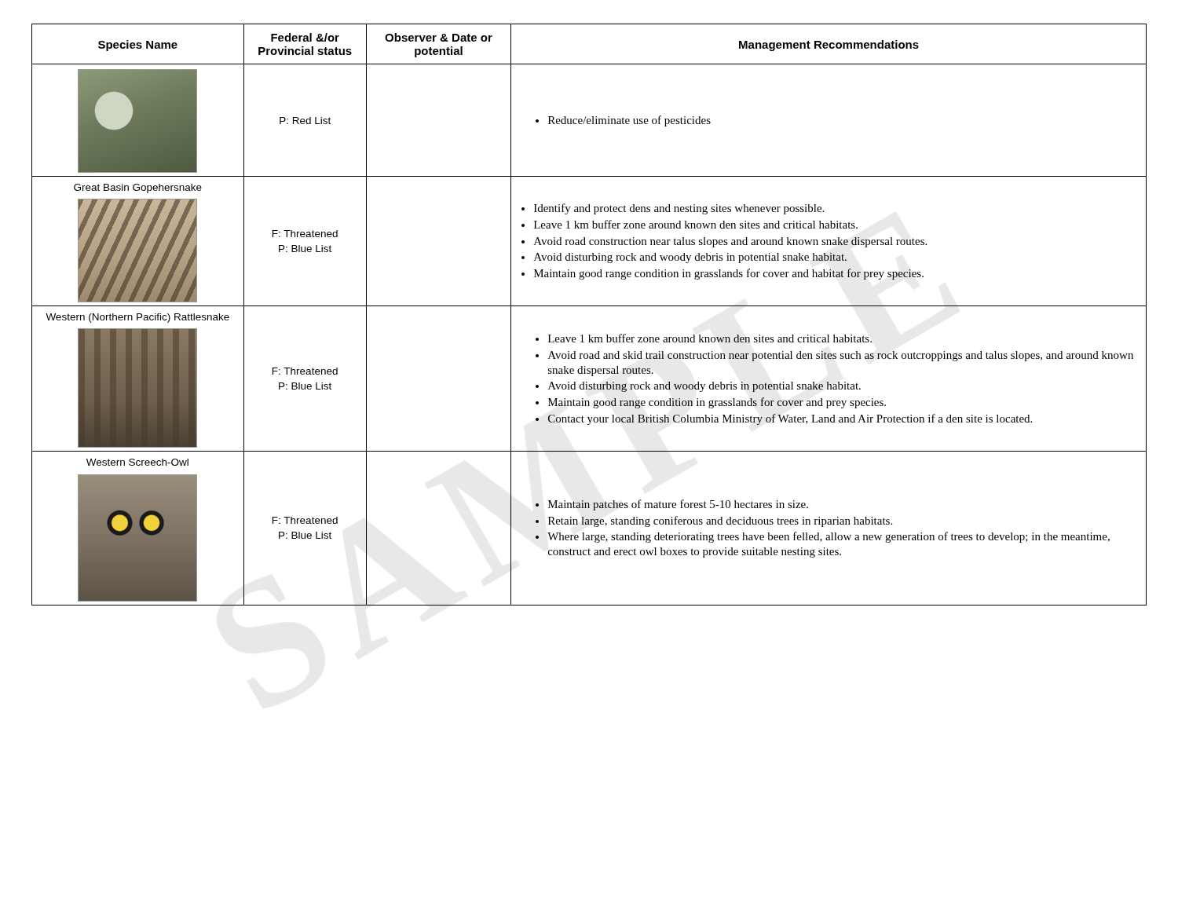SAMPLE
| Species Name | Federal &/or Provincial status | Observer & Date or potential | Management Recommendations |
| --- | --- | --- | --- |
| | P: Red List | | Reduce/eliminate use of pesticides |
| Great Basin Gopehersnake | F: Threatened P: Blue List | | Identify and protect dens and nesting sites whenever possible. Leave 1 km buffer zone around known den sites and critical habitats. Avoid road construction near talus slopes and around known snake dispersal routes. Avoid disturbing rock and woody debris in potential snake habitat. Maintain good range condition in grasslands for cover and habitat for prey species. |
| Western (Northern Pacific) Rattlesnake | F: Threatened P: Blue List | | Leave 1 km buffer zone around known den sites and critical habitats. Avoid road and skid trail construction near potential den sites such as rock outcroppings and talus slopes, and around known snake dispersal routes. Avoid disturbing rock and woody debris in potential snake habitat. Maintain good range condition in grasslands for cover and prey species. Contact your local British Columbia Ministry of Water, Land and Air Protection if a den site is located. |
| Western Screech-Owl | F: Threatened P: Blue List | | Maintain patches of mature forest 5-10 hectares in size. Retain large, standing coniferous and deciduous trees in riparian habitats. Where large, standing deteriorating trees have been felled, allow a new generation of trees to develop; in the meantime, construct and erect owl boxes to provide suitable nesting sites. |